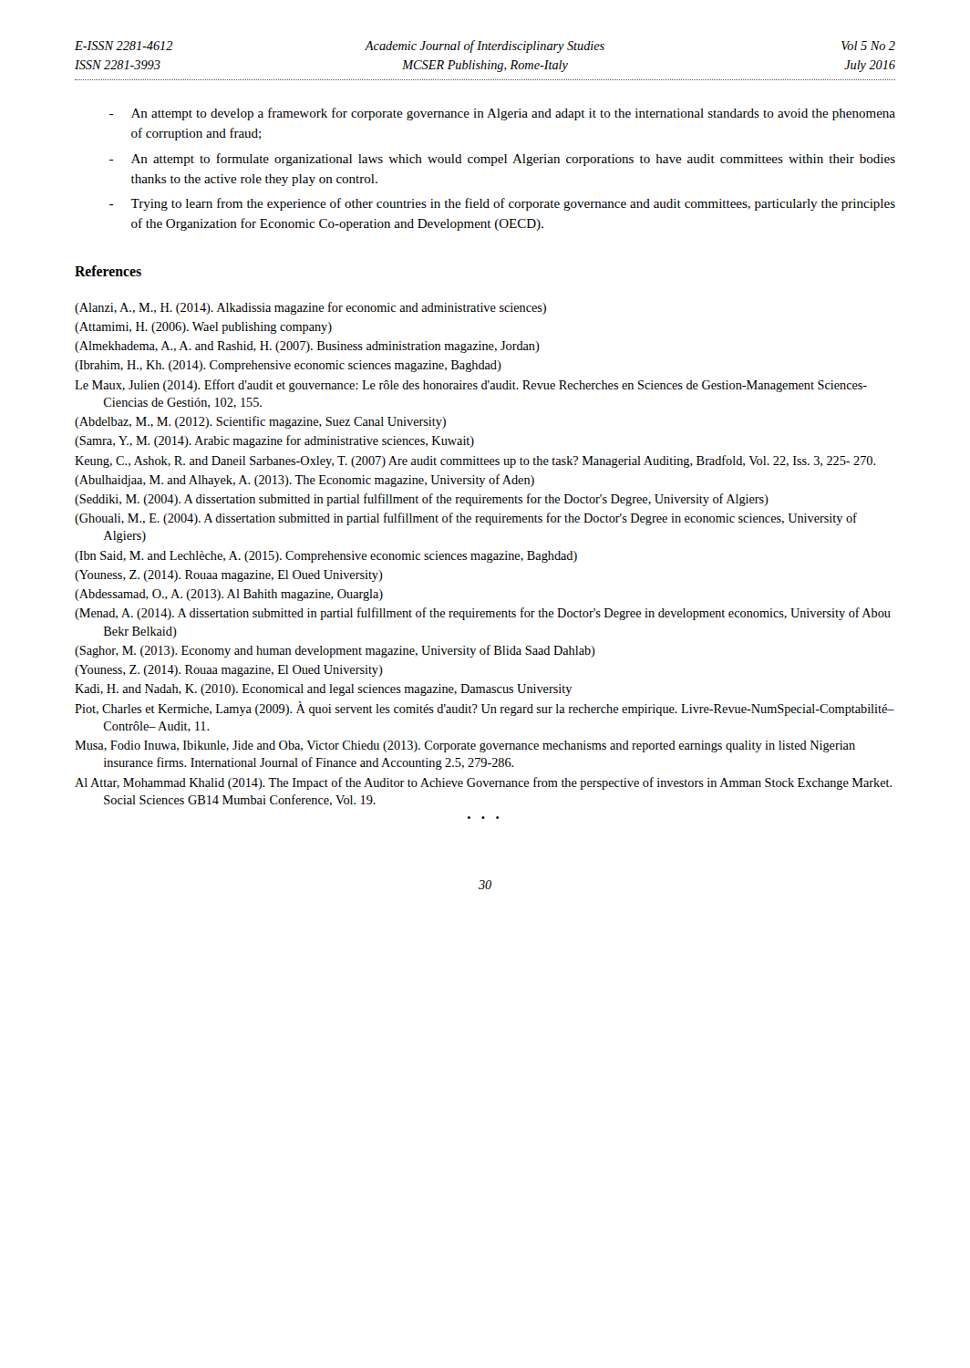| E-ISSN 2281-4612 ISSN 2281-3993 | Academic Journal of Interdisciplinary Studies MCSER Publishing, Rome-Italy | Vol 5 No 2 July 2016 |
An attempt to develop a framework for corporate governance in Algeria and adapt it to the international standards to avoid the phenomena of corruption and fraud;
An attempt to formulate organizational laws which would compel Algerian corporations to have audit committees within their bodies thanks to the active role they play on control.
Trying to learn from the experience of other countries in the field of corporate governance and audit committees, particularly the principles of the Organization for Economic Co-operation and Development (OECD).
References
(Alanzi, A., M., H. (2014). Alkadissia magazine for economic and administrative sciences)
(Attamimi, H. (2006). Wael publishing company)
(Almekhadema, A., A. and Rashid, H. (2007). Business administration magazine, Jordan)
(Ibrahim, H., Kh. (2014). Comprehensive economic sciences magazine, Baghdad)
Le Maux, Julien (2014). Effort d'audit et gouvernance: Le rôle des honoraires d'audit. Revue Recherches en Sciences de Gestion-Management Sciences-Ciencias de Gestión, 102, 155.
(Abdelbaz, M., M. (2012). Scientific magazine, Suez Canal University)
(Samra, Y., M. (2014). Arabic magazine for administrative sciences, Kuwait)
Keung, C., Ashok, R. and Daneil Sarbanes-Oxley, T. (2007) Are audit committees up to the task? Managerial Auditing, Bradfold, Vol. 22, Iss. 3, 225- 270.
(Abulhaidjaa, M. and Alhayek, A. (2013). The Economic magazine, University of Aden)
(Seddiki, M. (2004). A dissertation submitted in partial fulfillment of the requirements for the Doctor's Degree, University of Algiers)
(Ghouali, M., E. (2004). A dissertation submitted in partial fulfillment of the requirements for the Doctor's Degree in economic sciences, University of Algiers)
(Ibn Said, M. and Lechlèche, A. (2015). Comprehensive economic sciences magazine, Baghdad)
(Youness, Z. (2014). Rouaa magazine, El Oued University)
(Abdessamad, O., A. (2013). Al Bahith magazine, Ouargla)
(Menad, A. (2014). A dissertation submitted in partial fulfillment of the requirements for the Doctor's Degree in development economics, University of Abou Bekr Belkaid)
(Saghor, M. (2013). Economy and human development magazine, University of Blida Saad Dahlab)
(Youness, Z. (2014). Rouaa magazine, El Oued University)
Kadi, H. and Nadah, K. (2010). Economical and legal sciences magazine, Damascus University
Piot, Charles et Kermiche, Lamya (2009). À quoi servent les comités d'audit? Un regard sur la recherche empirique. Livre-Revue-NumSpecial-Comptabilité–Contrôle– Audit, 11.
Musa, Fodio Inuwa, Ibikunle, Jide and Oba, Victor Chiedu (2013). Corporate governance mechanisms and reported earnings quality in listed Nigerian insurance firms. International Journal of Finance and Accounting 2.5, 279-286.
Al Attar, Mohammad Khalid (2014). The Impact of the Auditor to Achieve Governance from the perspective of investors in Amman Stock Exchange Market. Social Sciences GB14 Mumbai Conference, Vol. 19.
• • •
30